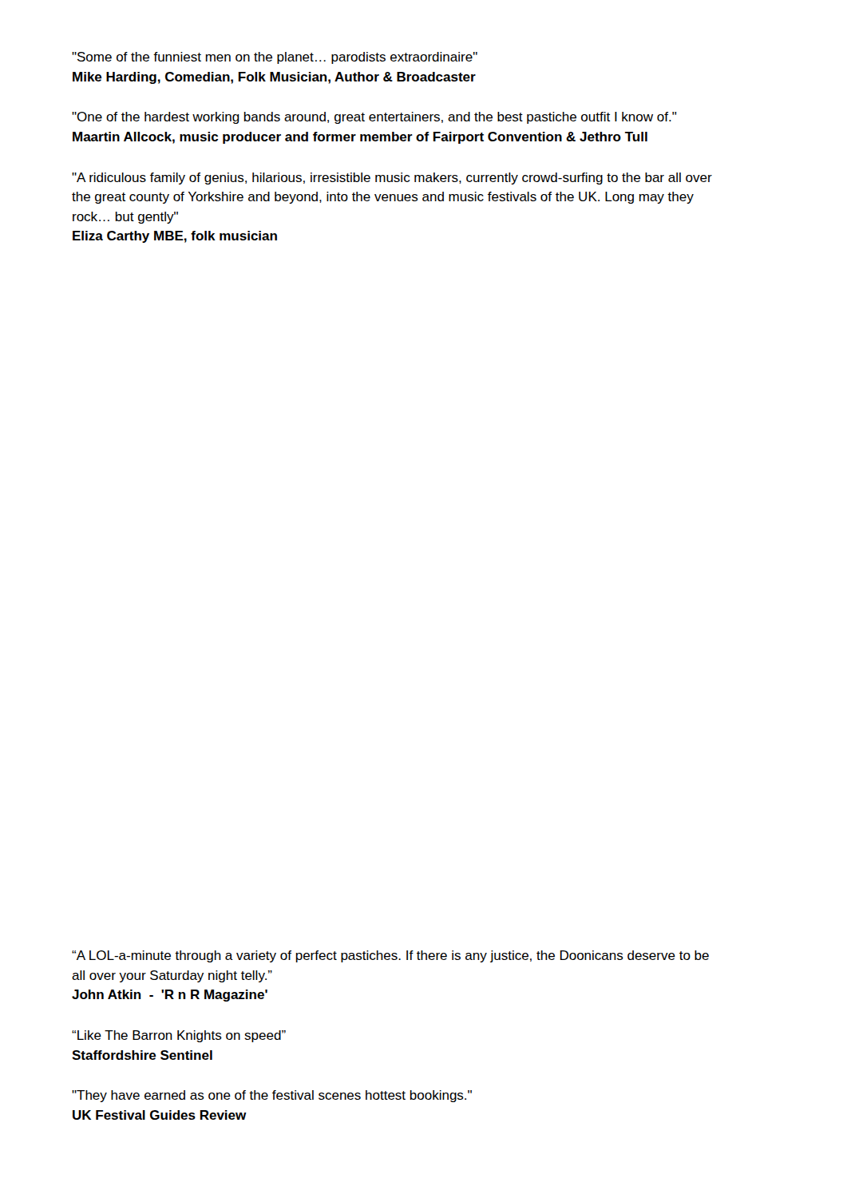"Some of the funniest men on the planet… parodists extraordinaire"
Mike Harding, Comedian, Folk Musician, Author & Broadcaster
"One of the hardest working bands around, great entertainers, and the best pastiche outfit I know of."
Maartin Allcock, music producer and former member of Fairport Convention & Jethro Tull
"A ridiculous family of genius, hilarious, irresistible music makers, currently crowd-surfing to the bar all over the great county of Yorkshire and beyond, into the venues and music festivals of the UK. Long may they rock… but gently"
Eliza Carthy MBE, folk musician
“A LOL-a-minute through a variety of perfect pastiches. If there is any justice, the Doonicans deserve to be all over your Saturday night telly.”
John Atkin - 'R n R Magazine'
“Like The Barron Knights on speed”
Staffordshire Sentinel
"They have earned as one of the festival scenes hottest bookings."
UK Festival Guides Review